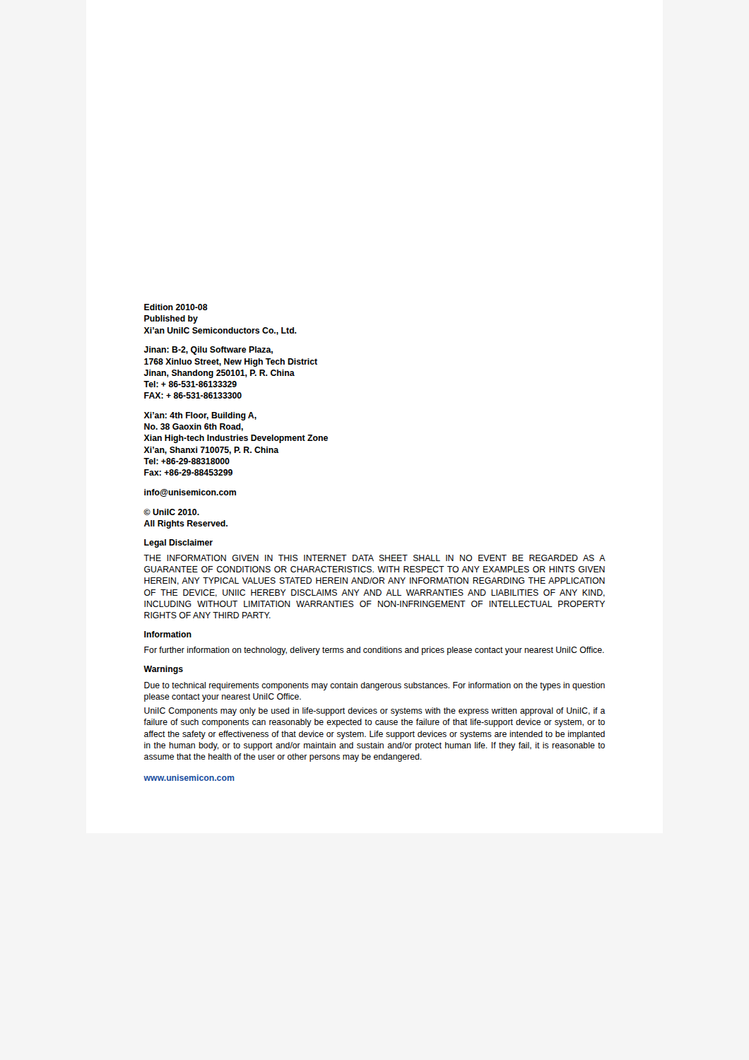Edition 2010-08
Published by
Xi’an UniIC Semiconductors Co., Ltd.
Jinan: B-2, Qilu Software Plaza,
1768 Xinluo Street, New High Tech District
Jinan, Shandong 250101, P. R. China
Tel: + 86-531-86133329
FAX: + 86-531-86133300
Xi’an: 4th Floor, Building A,
No. 38 Gaoxin 6th Road,
Xian High-tech Industries Development Zone
Xi’an, Shanxi 710075, P. R. China
Tel: +86-29-88318000
Fax: +86-29-88453299
info@unisemicon.com
© UniIC 2010.
All Rights Reserved.
Legal Disclaimer
THE INFORMATION GIVEN IN THIS INTERNET DATA SHEET SHALL IN NO EVENT BE REGARDED AS A GUARANTEE OF CONDITIONS OR CHARACTERISTICS. WITH RESPECT TO ANY EXAMPLES OR HINTS GIVEN HEREIN, ANY TYPICAL VALUES STATED HEREIN AND/OR ANY INFORMATION REGARDING THE APPLICATION OF THE DEVICE, UNIIC HEREBY DISCLAIMS ANY AND ALL WARRANTIES AND LIABILITIES OF ANY KIND, INCLUDING WITHOUT LIMITATION WARRANTIES OF NON-INFRINGEMENT OF INTELLECTUAL PROPERTY RIGHTS OF ANY THIRD PARTY.
Information
For further information on technology, delivery terms and conditions and prices please contact your nearest UniIC Office.
Warnings
Due to technical requirements components may contain dangerous substances. For information on the types in question please contact your nearest UniIC Office.
UniIC Components may only be used in life-support devices or systems with the express written approval of UniIC, if a failure of such components can reasonably be expected to cause the failure of that life-support device or system, or to affect the safety or effectiveness of that device or system. Life support devices or systems are intended to be implanted in the human body, or to support and/or maintain and sustain and/or protect human life. If they fail, it is reasonable to assume that the health of the user or other persons may be endangered.
www.unisemicon.com